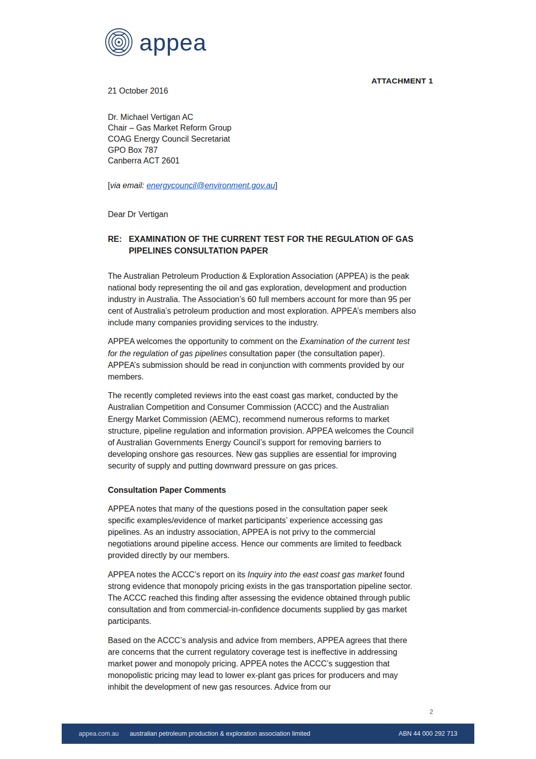appea
ATTACHMENT 1
21 October 2016
Dr. Michael Vertigan AC
Chair – Gas Market Reform Group
COAG Energy Council Secretariat
GPO Box 787
Canberra ACT 2601
[via email: energycouncil@environment.gov.au]
Dear Dr Vertigan
RE: EXAMINATION OF THE CURRENT TEST FOR THE REGULATION OF GAS PIPELINES CONSULTATION PAPER
The Australian Petroleum Production & Exploration Association (APPEA) is the peak national body representing the oil and gas exploration, development and production industry in Australia. The Association’s 60 full members account for more than 95 per cent of Australia’s petroleum production and most exploration. APPEA’s members also include many companies providing services to the industry.
APPEA welcomes the opportunity to comment on the Examination of the current test for the regulation of gas pipelines consultation paper (the consultation paper). APPEA’s submission should be read in conjunction with comments provided by our members.
The recently completed reviews into the east coast gas market, conducted by the Australian Competition and Consumer Commission (ACCC) and the Australian Energy Market Commission (AEMC), recommend numerous reforms to market structure, pipeline regulation and information provision. APPEA welcomes the Council of Australian Governments Energy Council’s support for removing barriers to developing onshore gas resources. New gas supplies are essential for improving security of supply and putting downward pressure on gas prices.
Consultation Paper Comments
APPEA notes that many of the questions posed in the consultation paper seek specific examples/evidence of market participants’ experience accessing gas pipelines. As an industry association, APPEA is not privy to the commercial negotiations around pipeline access. Hence our comments are limited to feedback provided directly by our members.
APPEA notes the ACCC’s report on its Inquiry into the east coast gas market found strong evidence that monopoly pricing exists in the gas transportation pipeline sector. The ACCC reached this finding after assessing the evidence obtained through public consultation and from commercial-in-confidence documents supplied by gas market participants.
Based on the ACCC’s analysis and advice from members, APPEA agrees that there are concerns that the current regulatory coverage test is ineffective in addressing market power and monopoly pricing. APPEA notes the ACCC’s suggestion that monopolistic pricing may lead to lower ex-plant gas prices for producers and may inhibit the development of new gas resources. Advice from our
2
appea.com.au
australian petroleum production & exploration association limited
ABN 44 000 292 713